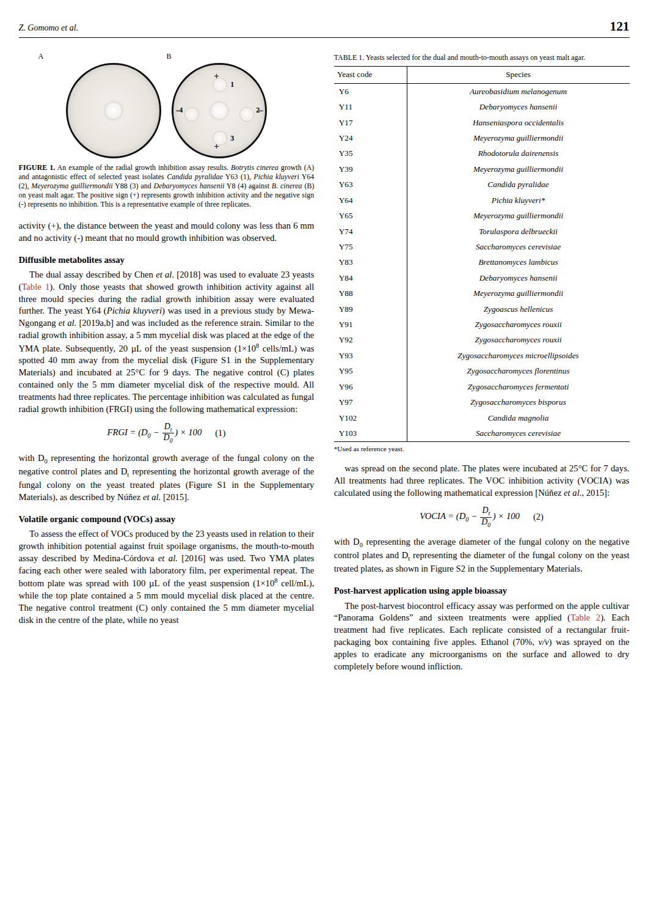Z. Gomomo et al.
121
AB
1
2
3
4
+
−
+
−
FIGURE 1. An example of the radial growth inhibition assay results. Botrytis cinerea growth (A) and antagonistic effect of selected yeast isolates Candida pyralidae Y63 (1), Pichia kluyveri Y64 (2), Meyerozyma guilliermondii Y88 (3) and Debaryomyces hansenii Y8 (4) against B. cinerea (B) on yeast malt agar. The positive sign (+) represents growth inhibition activity and the negative sign (-) represents no inhibition. This is a representative example of three replicates.
activity (+), the distance between the yeast and mould colony was less than 6 mm and no activity (-) meant that no mould growth inhibition was observed.
Diffusible metabolites assay
The dual assay described by Chen et al. [2018] was used to evaluate 23 yeasts (Table 1). Only those yeasts that showed growth inhibition activity against all three mould species during the radial growth inhibition assay were evaluated further. The yeast Y64 (Pichia kluyveri) was used in a previous study by Mewa-Ngongang et al. [2019a,b] and was included as the reference strain. Similar to the radial growth inhibition assay, a 5 mm mycelial disk was placed at the edge of the YMA plate. Subsequently, 20 µL of the yeast suspension (1×108 cells/mL) was spotted 40 mm away from the mycelial disk (Figure S1 in the Supplementary Materials) and incubated at 25°C for 9 days. The negative control (C) plates contained only the 5 mm diameter mycelial disk of the respective mould. All treatments had three replicates. The percentage inhibition was calculated as fungal radial growth inhibition (FRGI) using the following mathematical expression:
FRGI = (D0 − Dt D0) × 100 (1)
with D0 representing the horizontal growth average of the fungal colony on the negative control plates and Dt representing the horizontal growth average of the fungal colony on the yeast treated plates (Figure S1 in the Supplementary Materials), as described by Núñez et al. [2015].
Volatile organic compound (VOCs) assay
To assess the effect of VOCs produced by the 23 yeasts used in relation to their growth inhibition potential against fruit spoilage organisms, the mouth-to-mouth assay described by Medina-Córdova et al. [2016] was used. Two YMA plates facing each other were sealed with laboratory film, per experimental repeat. The bottom plate was spread with 100 µL of the yeast suspension (1×108 cell/mL), while the top plate contained a 5 mm mould mycelial disk placed at the centre. The negative control treatment (C) only contained the 5 mm diameter mycelial disk in the centre of the plate, while no yeast
TABLE 1. Yeasts selected for the dual and mouth-to-mouth assays on yeast malt agar.
| Yeast code | Species |
| --- | --- |
| Y6 | Aureobasidium melanogenum |
| Y11 | Debaryomyces hansenii |
| Y17 | Hanseniaspora occidentalis |
| Y24 | Meyerozyma guilliermondii |
| Y35 | Rhodotorula dairenensis |
| Y39 | Meyerozyma guilliermondii |
| Y63 | Candida pyralidae |
| Y64 | Pichia kluyveri* |
| Y65 | Meyerozyma guilliermondii |
| Y74 | Torulaspora delbrueckii |
| Y75 | Saccharomyces cerevisiae |
| Y83 | Brettanomyces lambicus |
| Y84 | Debaryomyces hansenii |
| Y88 | Meyerozyma guilliermondii |
| Y89 | Zygoascus hellenicus |
| Y91 | Zygosaccharomyces rouxii |
| Y92 | Zygosaccharomyces rouxii |
| Y93 | Zygosaccharomyces microellipsoides |
| Y95 | Zygosaccharomyces florentinus |
| Y96 | Zygosaccharomyces fermentati |
| Y97 | Zygosaccharomyces bisporus |
| Y102 | Candida magnolia |
| Y103 | Saccharomyces cerevisiae |
*Used as reference yeast.
was spread on the second plate. The plates were incubated at 25°C for 7 days. All treatments had three replicates. The VOC inhibition activity (VOCIA) was calculated using the following mathematical expression [Núñez et al., 2015]:
VOCIA = (D0 − Dt D0) × 100 (2)
with D0 representing the average diameter of the fungal colony on the negative control plates and Dt representing the diameter of the fungal colony on the yeast treated plates, as shown in Figure S2 in the Supplementary Materials.
Post-harvest application using apple bioassay
The post-harvest biocontrol efficacy assay was performed on the apple cultivar “Panorama Goldens” and sixteen treatments were applied (Table 2). Each treatment had five replicates. Each replicate consisted of a rectangular fruit-packaging box containing five apples. Ethanol (70%, v/v) was sprayed on the apples to eradicate any microorganisms on the surface and allowed to dry completely before wound infliction.